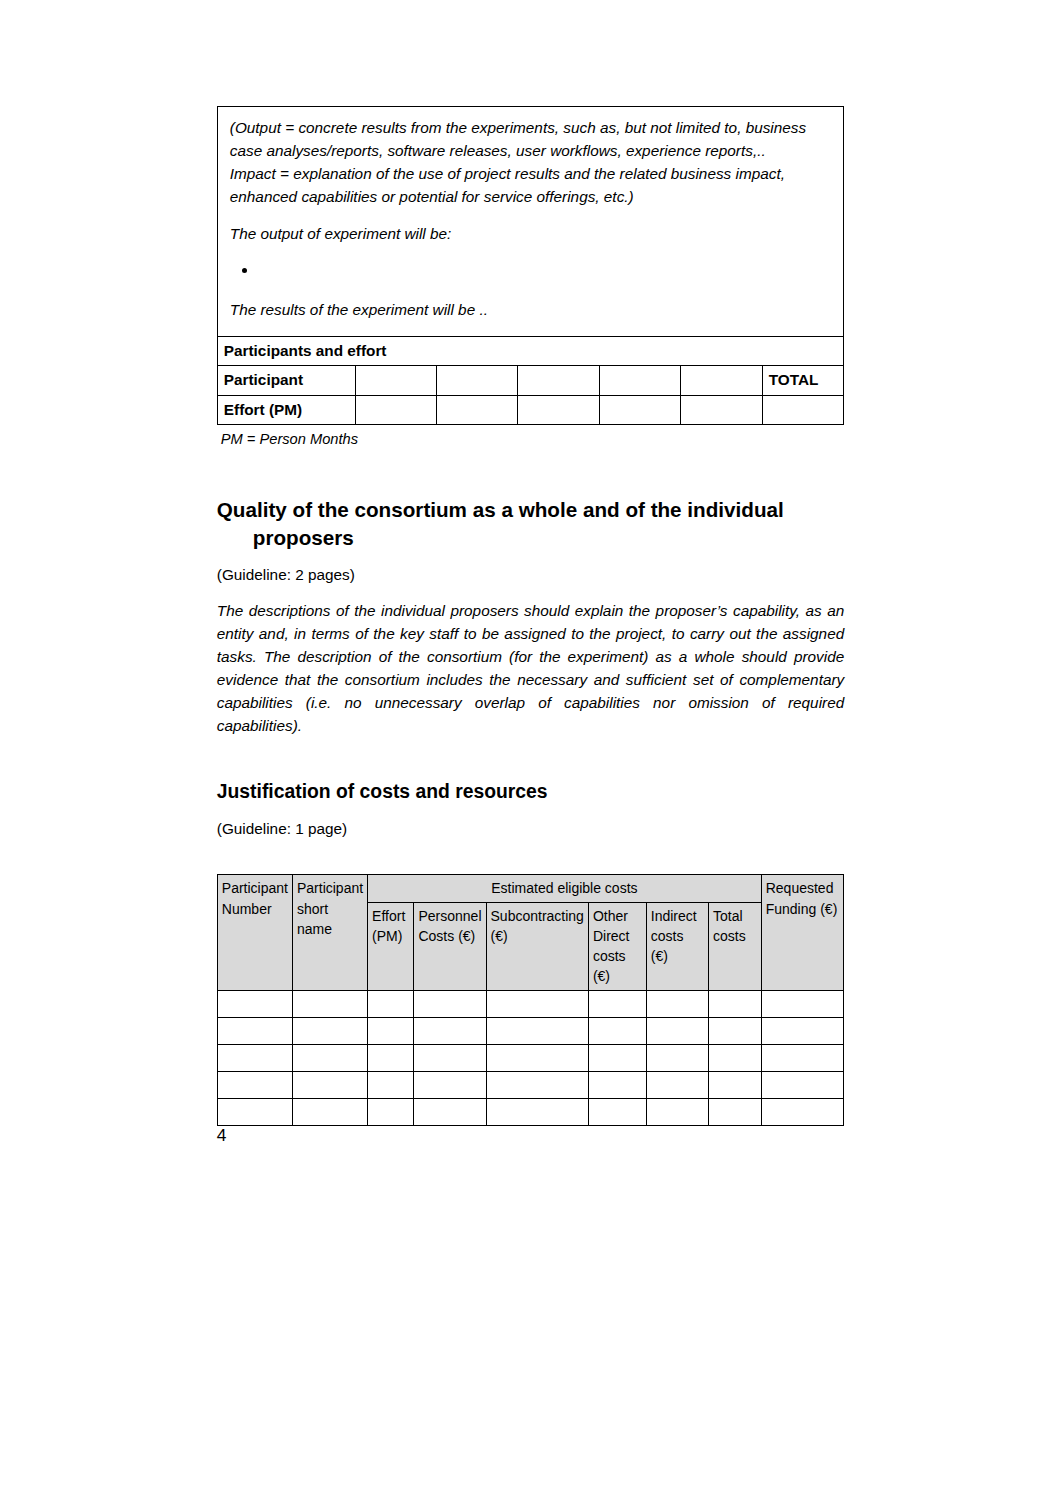(Output = concrete results from the experiments, such as, but not limited to, business case analyses/reports, software releases, user workflows, experience reports,..
Impact = explanation of the use of project results and the related business impact, enhanced capabilities or potential for service offerings, etc.)
The output of experiment will be:
The results of the experiment will be ..
| Participants and effort |
| Participant | | | | | | TOTAL |
| Effort (PM) | | | | | | |
PM = Person Months
Quality of the consortium as a whole and of the individual proposers
(Guideline: 2 pages)
The descriptions of the individual proposers should explain the proposer’s capability, as an entity and, in terms of the key staff to be assigned to the project, to carry out the assigned tasks. The description of the consortium (for the experiment) as a whole should provide evidence that the consortium includes the necessary and sufficient set of complementary capabilities (i.e. no unnecessary overlap of capabilities nor omission of required capabilities).
Justification of costs and resources
(Guideline: 1 page)
| Participant Number | Participant short name | Estimated eligible costs | Requested Funding (€) |
| --- | --- | --- | --- |
| Effort (PM) | Personnel Costs (€) | Subcontracting (€) | Other Direct costs (€) | Indirect costs (€) | Total costs |
4